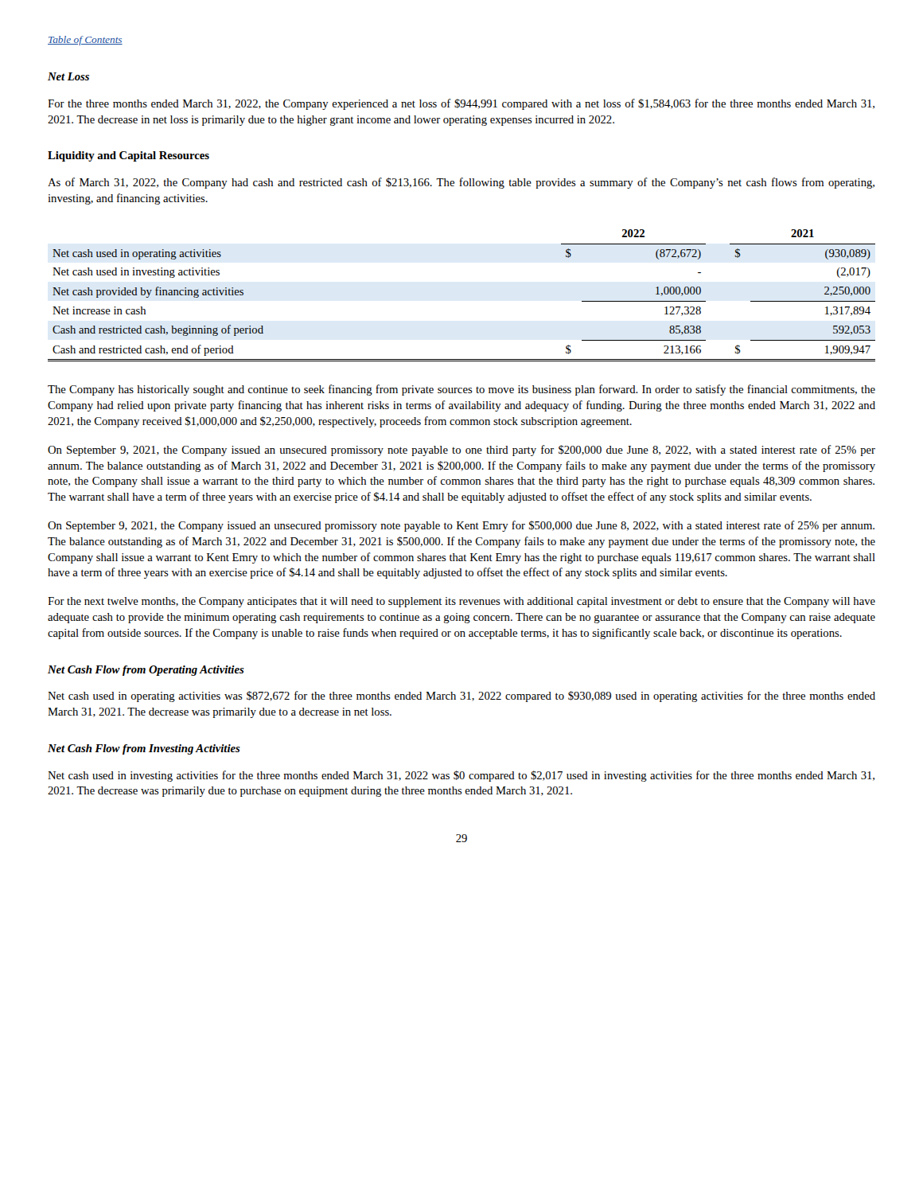Table of Contents
Net Loss
For the three months ended March 31, 2022, the Company experienced a net loss of $944,991 compared with a net loss of $1,584,063 for the three months ended March 31, 2021. The decrease in net loss is primarily due to the higher grant income and lower operating expenses incurred in 2022.
Liquidity and Capital Resources
As of March 31, 2022, the Company had cash and restricted cash of $213,166. The following table provides a summary of the Company’s net cash flows from operating, investing, and financing activities.
| | | 2022 | | 2021 |
| --- | --- | --- | --- | --- |
| Net cash used in operating activities | | $ | (872,672) | | $ | (930,089) |
| Net cash used in investing activities | | | - | | | (2,017) |
| Net cash provided by financing activities | | | 1,000,000 | | | 2,250,000 |
| Net increase in cash | | | 127,328 | | | 1,317,894 |
| Cash and restricted cash, beginning of period | | | 85,838 | | | 592,053 |
| Cash and restricted cash, end of period | | $ | 213,166 | | $ | 1,909,947 |
The Company has historically sought and continue to seek financing from private sources to move its business plan forward. In order to satisfy the financial commitments, the Company had relied upon private party financing that has inherent risks in terms of availability and adequacy of funding. During the three months ended March 31, 2022 and 2021, the Company received $1,000,000 and $2,250,000, respectively, proceeds from common stock subscription agreement.
On September 9, 2021, the Company issued an unsecured promissory note payable to one third party for $200,000 due June 8, 2022, with a stated interest rate of 25% per annum. The balance outstanding as of March 31, 2022 and December 31, 2021 is $200,000. If the Company fails to make any payment due under the terms of the promissory note, the Company shall issue a warrant to the third party to which the number of common shares that the third party has the right to purchase equals 48,309 common shares. The warrant shall have a term of three years with an exercise price of $4.14 and shall be equitably adjusted to offset the effect of any stock splits and similar events.
On September 9, 2021, the Company issued an unsecured promissory note payable to Kent Emry for $500,000 due June 8, 2022, with a stated interest rate of 25% per annum. The balance outstanding as of March 31, 2022 and December 31, 2021 is $500,000. If the Company fails to make any payment due under the terms of the promissory note, the Company shall issue a warrant to Kent Emry to which the number of common shares that Kent Emry has the right to purchase equals 119,617 common shares. The warrant shall have a term of three years with an exercise price of $4.14 and shall be equitably adjusted to offset the effect of any stock splits and similar events.
For the next twelve months, the Company anticipates that it will need to supplement its revenues with additional capital investment or debt to ensure that the Company will have adequate cash to provide the minimum operating cash requirements to continue as a going concern. There can be no guarantee or assurance that the Company can raise adequate capital from outside sources. If the Company is unable to raise funds when required or on acceptable terms, it has to significantly scale back, or discontinue its operations.
Net Cash Flow from Operating Activities
Net cash used in operating activities was $872,672 for the three months ended March 31, 2022 compared to $930,089 used in operating activities for the three months ended March 31, 2021. The decrease was primarily due to a decrease in net loss.
Net Cash Flow from Investing Activities
Net cash used in investing activities for the three months ended March 31, 2022 was $0 compared to $2,017 used in investing activities for the three months ended March 31, 2021. The decrease was primarily due to purchase on equipment during the three months ended March 31, 2021.
29